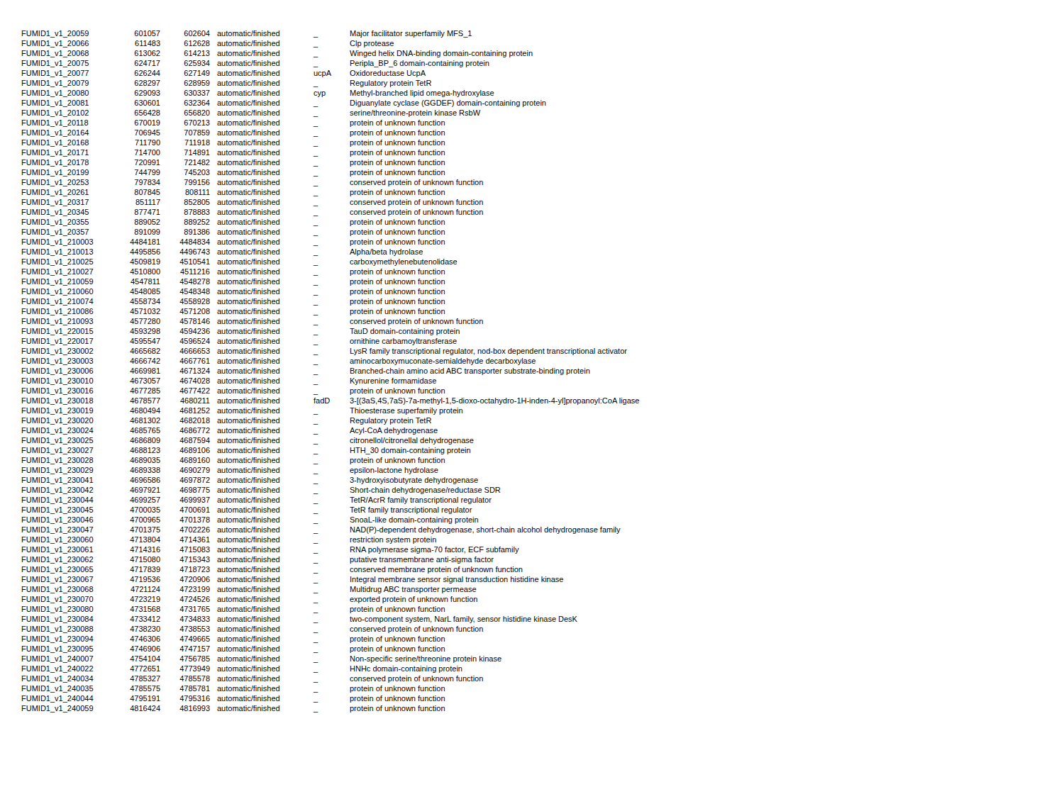| FUMID1_v1_20059 | 601057 | 602604 | automatic/finished | _ | Major facilitator superfamily MFS_1 |
| FUMID1_v1_20066 | 611483 | 612628 | automatic/finished | _ | Clp protease |
| FUMID1_v1_20068 | 613062 | 614213 | automatic/finished | _ | Winged helix DNA-binding domain-containing protein |
| FUMID1_v1_20075 | 624717 | 625934 | automatic/finished | _ | Peripla_BP_6 domain-containing protein |
| FUMID1_v1_20077 | 626244 | 627149 | automatic/finished | ucpA | Oxidoreductase UcpA |
| FUMID1_v1_20079 | 628297 | 628959 | automatic/finished | _ | Regulatory protein TetR |
| FUMID1_v1_20080 | 629093 | 630337 | automatic/finished | cyp | Methyl-branched lipid omega-hydroxylase |
| FUMID1_v1_20081 | 630601 | 632364 | automatic/finished | _ | Diguanylate cyclase (GGDEF) domain-containing protein |
| FUMID1_v1_20102 | 656428 | 656820 | automatic/finished | _ | serine/threonine-protein kinase RsbW |
| FUMID1_v1_20118 | 670019 | 670213 | automatic/finished | _ | protein of unknown function |
| FUMID1_v1_20164 | 706945 | 707859 | automatic/finished | _ | protein of unknown function |
| FUMID1_v1_20168 | 711790 | 711918 | automatic/finished | _ | protein of unknown function |
| FUMID1_v1_20171 | 714700 | 714891 | automatic/finished | _ | protein of unknown function |
| FUMID1_v1_20178 | 720991 | 721482 | automatic/finished | _ | protein of unknown function |
| FUMID1_v1_20199 | 744799 | 745203 | automatic/finished | _ | protein of unknown function |
| FUMID1_v1_20253 | 797834 | 799156 | automatic/finished | _ | conserved protein of unknown function |
| FUMID1_v1_20261 | 807845 | 808111 | automatic/finished | _ | protein of unknown function |
| FUMID1_v1_20317 | 851117 | 852805 | automatic/finished | _ | conserved protein of unknown function |
| FUMID1_v1_20345 | 877471 | 878883 | automatic/finished | _ | conserved protein of unknown function |
| FUMID1_v1_20355 | 889052 | 889252 | automatic/finished | _ | protein of unknown function |
| FUMID1_v1_20357 | 891099 | 891386 | automatic/finished | _ | protein of unknown function |
| FUMID1_v1_210003 | 4484181 | 4484834 | automatic/finished | _ | protein of unknown function |
| FUMID1_v1_210013 | 4495856 | 4496743 | automatic/finished | _ | Alpha/beta hydrolase |
| FUMID1_v1_210025 | 4509819 | 4510541 | automatic/finished | _ | carboxymethylenebutenolidase |
| FUMID1_v1_210027 | 4510800 | 4511216 | automatic/finished | _ | protein of unknown function |
| FUMID1_v1_210059 | 4547811 | 4548278 | automatic/finished | _ | protein of unknown function |
| FUMID1_v1_210060 | 4548085 | 4548348 | automatic/finished | _ | protein of unknown function |
| FUMID1_v1_210074 | 4558734 | 4558928 | automatic/finished | _ | protein of unknown function |
| FUMID1_v1_210086 | 4571032 | 4571208 | automatic/finished | _ | protein of unknown function |
| FUMID1_v1_210093 | 4577280 | 4578146 | automatic/finished | _ | conserved protein of unknown function |
| FUMID1_v1_220015 | 4593298 | 4594236 | automatic/finished | _ | TauD domain-containing protein |
| FUMID1_v1_220017 | 4595547 | 4596524 | automatic/finished | _ | ornithine carbamoyltransferase |
| FUMID1_v1_230002 | 4665682 | 4666653 | automatic/finished | _ | LysR family transcriptional regulator, nod-box dependent transcriptional activator |
| FUMID1_v1_230003 | 4666742 | 4667761 | automatic/finished | _ | aminocarboxymuconate-semialdehyde decarboxylase |
| FUMID1_v1_230006 | 4669981 | 4671324 | automatic/finished | _ | Branched-chain amino acid ABC transporter substrate-binding protein |
| FUMID1_v1_230010 | 4673057 | 4674028 | automatic/finished | _ | Kynurenine formamidase |
| FUMID1_v1_230016 | 4677285 | 4677422 | automatic/finished | _ | protein of unknown function |
| FUMID1_v1_230018 | 4678577 | 4680211 | automatic/finished | fadD | 3-[(3aS,4S,7aS)-7a-methyl-1,5-dioxo-octahydro-1H-inden-4-yl]propanoyl:CoA ligase |
| FUMID1_v1_230019 | 4680494 | 4681252 | automatic/finished | _ | Thioesterase superfamily protein |
| FUMID1_v1_230020 | 4681302 | 4682018 | automatic/finished | _ | Regulatory protein TetR |
| FUMID1_v1_230024 | 4685765 | 4686772 | automatic/finished | _ | Acyl-CoA dehydrogenase |
| FUMID1_v1_230025 | 4686809 | 4687594 | automatic/finished | _ | citronellol/citronellal dehydrogenase |
| FUMID1_v1_230027 | 4688123 | 4689106 | automatic/finished | _ | HTH_30 domain-containing protein |
| FUMID1_v1_230028 | 4689035 | 4689160 | automatic/finished | _ | protein of unknown function |
| FUMID1_v1_230029 | 4689338 | 4690279 | automatic/finished | _ | epsilon-lactone hydrolase |
| FUMID1_v1_230041 | 4696586 | 4697872 | automatic/finished | _ | 3-hydroxyisobutyrate dehydrogenase |
| FUMID1_v1_230042 | 4697921 | 4698775 | automatic/finished | _ | Short-chain dehydrogenase/reductase SDR |
| FUMID1_v1_230044 | 4699257 | 4699937 | automatic/finished | _ | TetR/AcrR family transcriptional regulator |
| FUMID1_v1_230045 | 4700035 | 4700691 | automatic/finished | _ | TetR family transcriptional regulator |
| FUMID1_v1_230046 | 4700965 | 4701378 | automatic/finished | _ | SnoaL-like domain-containing protein |
| FUMID1_v1_230047 | 4701375 | 4702226 | automatic/finished | _ | NAD(P)-dependent dehydrogenase, short-chain alcohol dehydrogenase family |
| FUMID1_v1_230060 | 4713804 | 4714361 | automatic/finished | _ | restriction system protein |
| FUMID1_v1_230061 | 4714316 | 4715083 | automatic/finished | _ | RNA polymerase sigma-70 factor, ECF subfamily |
| FUMID1_v1_230062 | 4715080 | 4715343 | automatic/finished | _ | putative transmembrane anti-sigma factor |
| FUMID1_v1_230065 | 4717839 | 4718723 | automatic/finished | _ | conserved membrane protein of unknown function |
| FUMID1_v1_230067 | 4719536 | 4720906 | automatic/finished | _ | Integral membrane sensor signal transduction histidine kinase |
| FUMID1_v1_230068 | 4721124 | 4723199 | automatic/finished | _ | Multidrug ABC transporter permease |
| FUMID1_v1_230070 | 4723219 | 4724526 | automatic/finished | _ | exported protein of unknown function |
| FUMID1_v1_230080 | 4731568 | 4731765 | automatic/finished | _ | protein of unknown function |
| FUMID1_v1_230084 | 4733412 | 4734833 | automatic/finished | _ | two-component system, NarL family, sensor histidine kinase DesK |
| FUMID1_v1_230088 | 4738230 | 4738553 | automatic/finished | _ | conserved protein of unknown function |
| FUMID1_v1_230094 | 4746306 | 4749665 | automatic/finished | _ | protein of unknown function |
| FUMID1_v1_230095 | 4746906 | 4747157 | automatic/finished | _ | protein of unknown function |
| FUMID1_v1_240007 | 4754104 | 4756785 | automatic/finished | _ | Non-specific serine/threonine protein kinase |
| FUMID1_v1_240022 | 4772651 | 4773949 | automatic/finished | _ | HNHc domain-containing protein |
| FUMID1_v1_240034 | 4785327 | 4785578 | automatic/finished | _ | conserved protein of unknown function |
| FUMID1_v1_240035 | 4785575 | 4785781 | automatic/finished | _ | protein of unknown function |
| FUMID1_v1_240044 | 4795191 | 4795316 | automatic/finished | _ | protein of unknown function |
| FUMID1_v1_240059 | 4816424 | 4816993 | automatic/finished | _ | protein of unknown function |